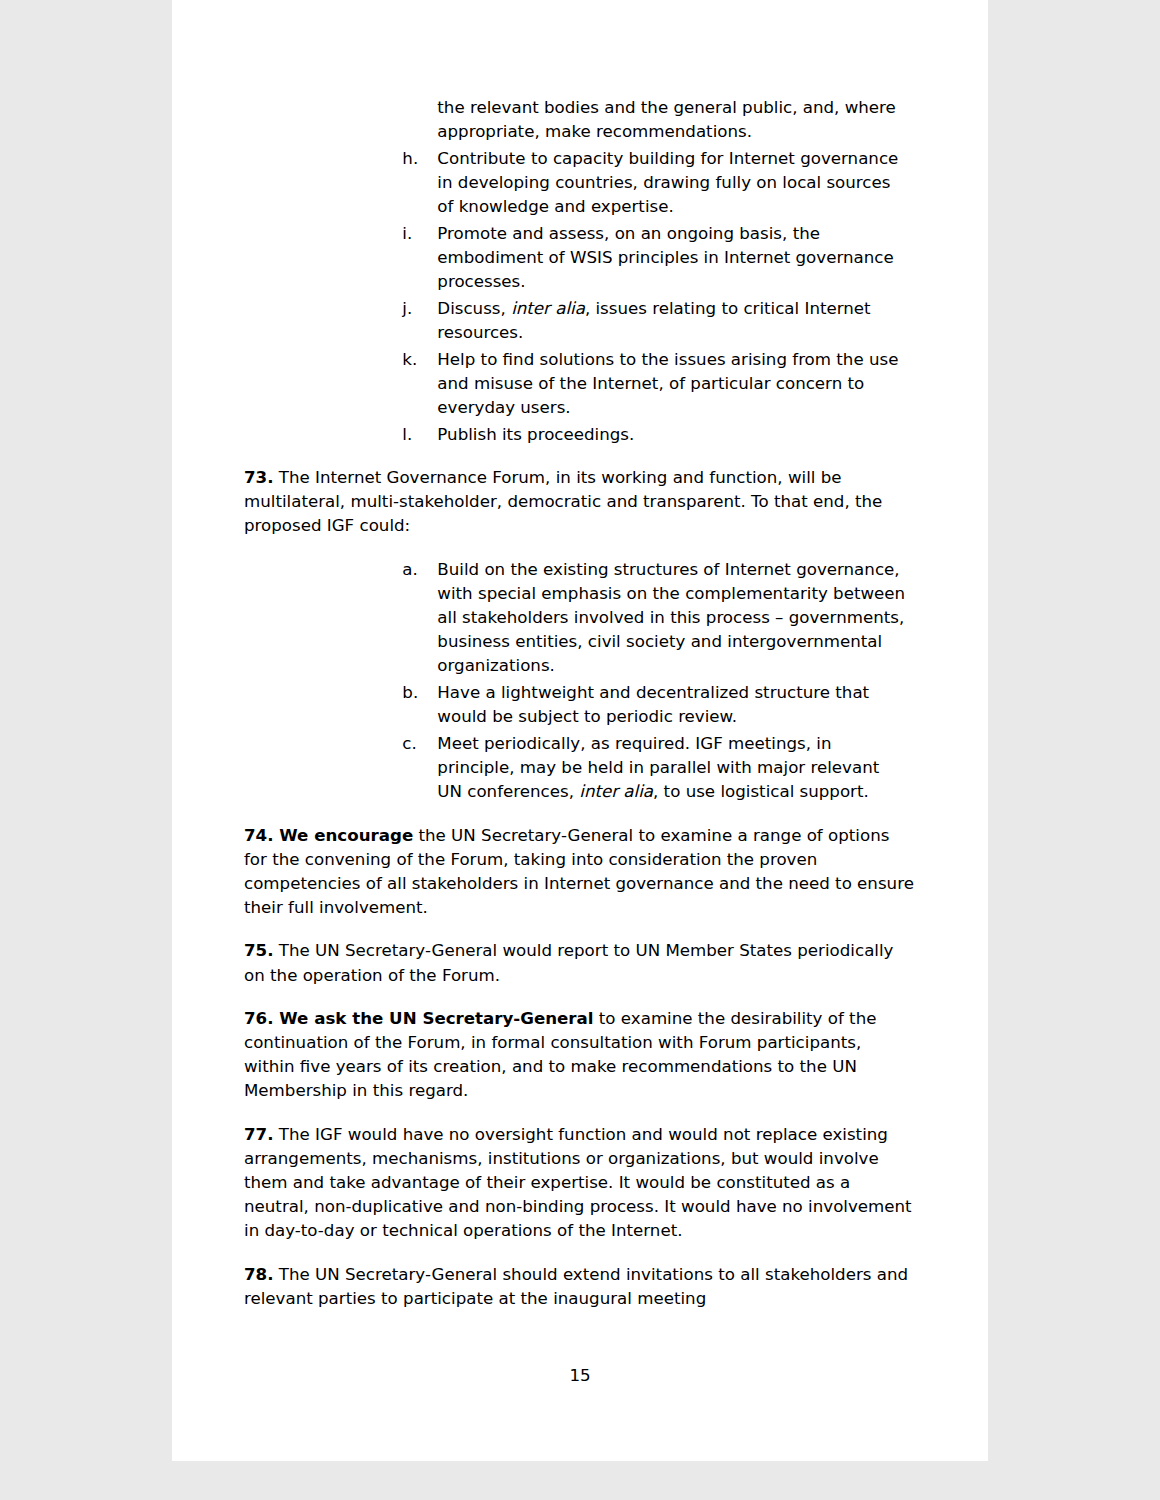the relevant bodies and the general public, and, where appropriate, make recommendations.
h. Contribute to capacity building for Internet governance in developing countries, drawing fully on local sources of knowledge and expertise.
i. Promote and assess, on an ongoing basis, the embodiment of WSIS principles in Internet governance processes.
j. Discuss, inter alia, issues relating to critical Internet resources.
k. Help to find solutions to the issues arising from the use and misuse of the Internet, of particular concern to everyday users.
l. Publish its proceedings.
73. The Internet Governance Forum, in its working and function, will be multilateral, multi-stakeholder, democratic and transparent. To that end, the proposed IGF could:
a. Build on the existing structures of Internet governance, with special emphasis on the complementarity between all stakeholders involved in this process – governments, business entities, civil society and intergovernmental organizations.
b. Have a lightweight and decentralized structure that would be subject to periodic review.
c. Meet periodically, as required. IGF meetings, in principle, may be held in parallel with major relevant UN conferences, inter alia, to use logistical support.
74. We encourage the UN Secretary-General to examine a range of options for the convening of the Forum, taking into consideration the proven competencies of all stakeholders in Internet governance and the need to ensure their full involvement.
75. The UN Secretary-General would report to UN Member States periodically on the operation of the Forum.
76. We ask the UN Secretary-General to examine the desirability of the continuation of the Forum, in formal consultation with Forum participants, within five years of its creation, and to make recommendations to the UN Membership in this regard.
77. The IGF would have no oversight function and would not replace existing arrangements, mechanisms, institutions or organizations, but would involve them and take advantage of their expertise. It would be constituted as a neutral, non-duplicative and non-binding process. It would have no involvement in day-to-day or technical operations of the Internet.
78. The UN Secretary-General should extend invitations to all stakeholders and relevant parties to participate at the inaugural meeting
15